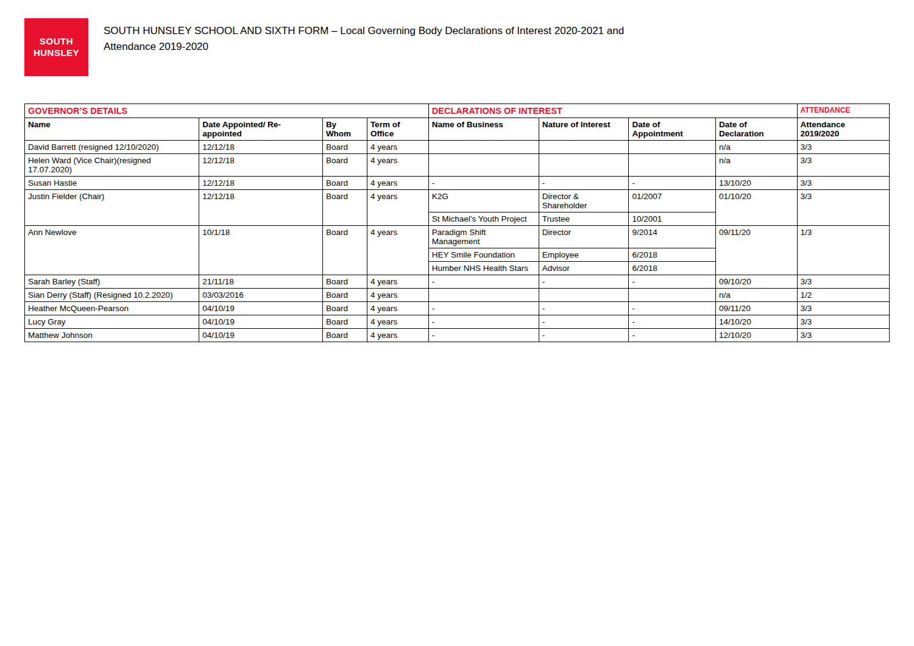SOUTH HUNSLEY
SOUTH HUNSLEY SCHOOL AND SIXTH FORM – Local Governing Body Declarations of Interest 2020-2021 and Attendance 2019-2020
| GOVERNOR’S DETAILS | DECLARATIONS OF INTEREST | ATTENDANCE |
| --- | --- | --- |
| Name | Date Appointed/ Re-appointed | By Whom | Term of Office | Name of Business | Nature of Interest | Date of Appointment | Date of Declaration | Attendance 2019/2020 |
| David Barrett (resigned 12/10/2020) | 12/12/18 | Board | 4 years | | | | n/a | 3/3 |
| Helen Ward (Vice Chair)(resigned 17.07.2020) | 12/12/18 | Board | 4 years | | | | n/a | 3/3 |
| Susan Hastie | 12/12/18 | Board | 4 years | - | - | - | 13/10/20 | 3/3 |
| Justin Fielder (Chair) | 12/12/18 | Board | 4 years | K2G | Director & Shareholder | 01/2007 | 01/10/20 | 3/3 |
| St Michael’s Youth Project | Trustee | 10/2001 |
| Ann Newlove | 10/1/18 | Board | 4 years | Paradigm Shift Management | Director | 9/2014 | 09/11/20 | 1/3 |
| HEY Smile Foundation | Employee | 6/2018 |
| Humber NHS Health Stars | Advisor | 6/2018 |
| Sarah Barley (Staff) | 21/11/18 | Board | 4 years | - | - | - | 09/10/20 | 3/3 |
| Sian Derry (Staff) (Resigned 10.2.2020) | 03/03/2016 | Board | 4 years | | | | n/a | 1/2 |
| Heather McQueen-Pearson | 04/10/19 | Board | 4 years | - | - | - | 09/11/20 | 3/3 |
| Lucy Gray | 04/10/19 | Board | 4 years | - | - | - | 14/10/20 | 3/3 |
| Matthew Johnson | 04/10/19 | Board | 4 years | - | - | - | 12/10/20 | 3/3 |